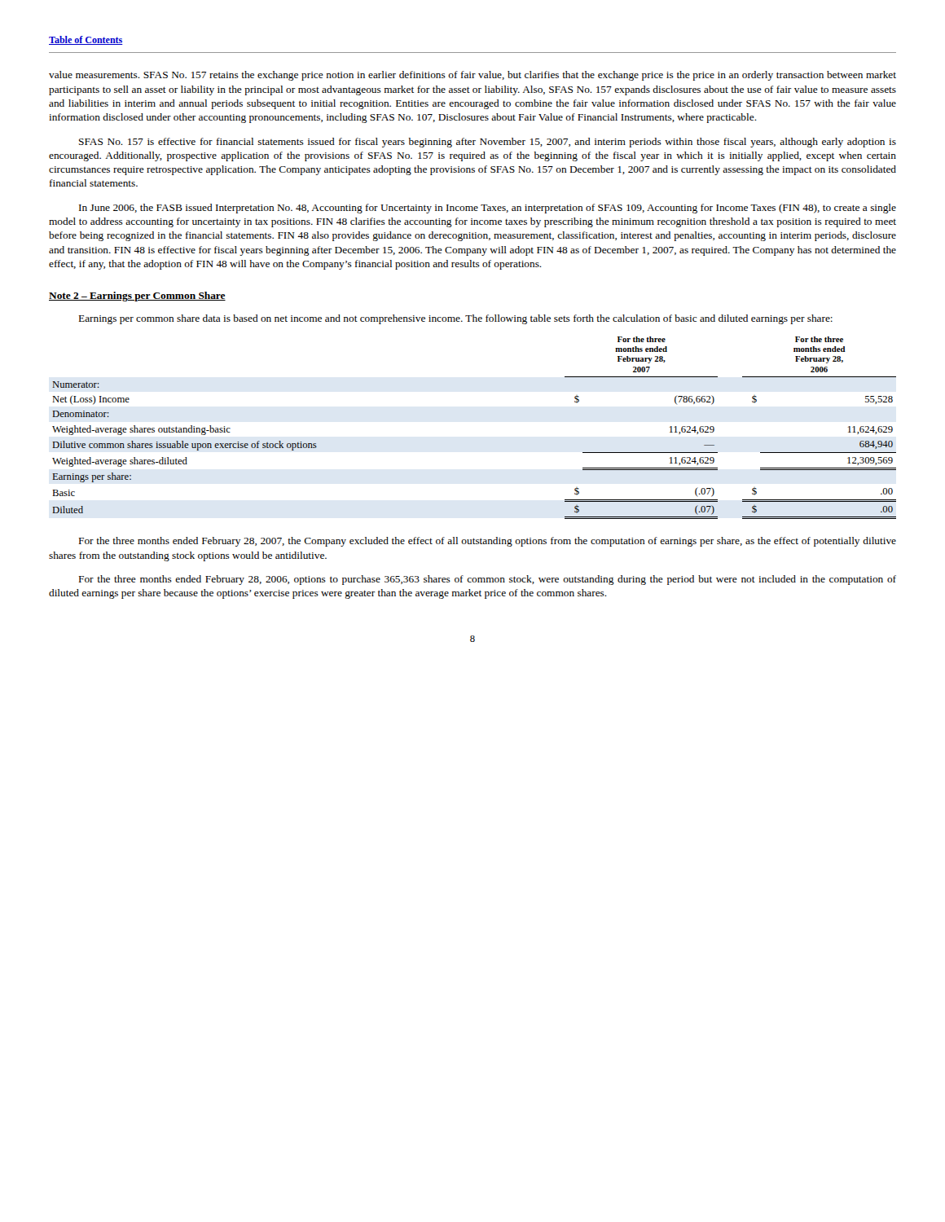Table of Contents
value measurements. SFAS No. 157 retains the exchange price notion in earlier definitions of fair value, but clarifies that the exchange price is the price in an orderly transaction between market participants to sell an asset or liability in the principal or most advantageous market for the asset or liability. Also, SFAS No. 157 expands disclosures about the use of fair value to measure assets and liabilities in interim and annual periods subsequent to initial recognition. Entities are encouraged to combine the fair value information disclosed under SFAS No. 157 with the fair value information disclosed under other accounting pronouncements, including SFAS No. 107, Disclosures about Fair Value of Financial Instruments, where practicable.
SFAS No. 157 is effective for financial statements issued for fiscal years beginning after November 15, 2007, and interim periods within those fiscal years, although early adoption is encouraged. Additionally, prospective application of the provisions of SFAS No. 157 is required as of the beginning of the fiscal year in which it is initially applied, except when certain circumstances require retrospective application. The Company anticipates adopting the provisions of SFAS No. 157 on December 1, 2007 and is currently assessing the impact on its consolidated financial statements.
In June 2006, the FASB issued Interpretation No. 48, Accounting for Uncertainty in Income Taxes, an interpretation of SFAS 109, Accounting for Income Taxes (FIN 48), to create a single model to address accounting for uncertainty in tax positions. FIN 48 clarifies the accounting for income taxes by prescribing the minimum recognition threshold a tax position is required to meet before being recognized in the financial statements. FIN 48 also provides guidance on derecognition, measurement, classification, interest and penalties, accounting in interim periods, disclosure and transition. FIN 48 is effective for fiscal years beginning after December 15, 2006. The Company will adopt FIN 48 as of December 1, 2007, as required. The Company has not determined the effect, if any, that the adoption of FIN 48 will have on the Company’s financial position and results of operations.
Note 2 – Earnings per Common Share
Earnings per common share data is based on net income and not comprehensive income. The following table sets forth the calculation of basic and diluted earnings per share:
| | | For the three months ended February 28, 2007 | | For the three months ended February 28, 2006 |
| --- | --- | --- | --- | --- |
| Numerator: | | | | | | |
| Net (Loss) Income | | $ | (786,662) | | $ | 55,528 |
| Denominator: | | | | | | |
| Weighted-average shares outstanding-basic | | | 11,624,629 | | | 11,624,629 |
| Dilutive common shares issuable upon exercise of stock options | | | — | | | 684,940 |
| Weighted-average shares-diluted | | | 11,624,629 | | | 12,309,569 |
| Earnings per share: | | | | | | |
| Basic | | $ | (.07) | | $ | .00 |
| Diluted | | $ | (.07) | | $ | .00 |
For the three months ended February 28, 2007, the Company excluded the effect of all outstanding options from the computation of earnings per share, as the effect of potentially dilutive shares from the outstanding stock options would be antidilutive.
For the three months ended February 28, 2006, options to purchase 365,363 shares of common stock, were outstanding during the period but were not included in the computation of diluted earnings per share because the options’ exercise prices were greater than the average market price of the common shares.
8